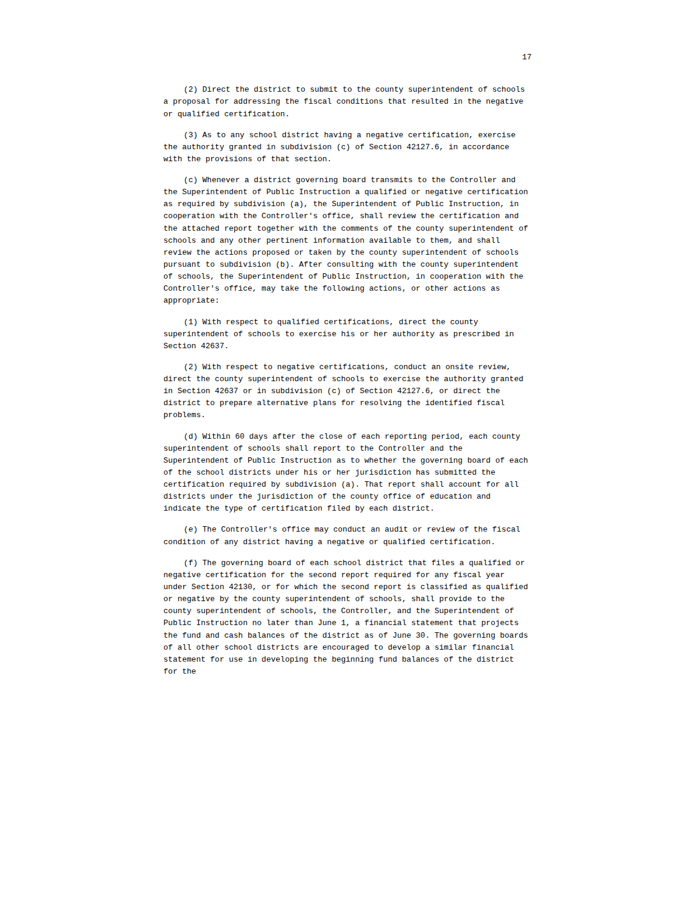17
(2) Direct the district to submit to the county superintendent of schools a proposal for addressing the fiscal conditions that resulted in the negative or qualified certification.
(3) As to any school district having a negative certification, exercise the authority granted in subdivision (c) of Section 42127.6, in accordance with the provisions of that section.
(c) Whenever a district governing board transmits to the Controller and the Superintendent of Public Instruction a qualified or negative certification as required by subdivision (a), the Superintendent of Public Instruction, in cooperation with the Controller's office, shall review the certification and the attached report together with the comments of the county superintendent of schools and any other pertinent information available to them, and shall review the actions proposed or taken by the county superintendent of schools pursuant to subdivision (b). After consulting with the county superintendent of schools, the Superintendent of Public Instruction, in cooperation with the Controller's office, may take the following actions, or other actions as appropriate:
(1) With respect to qualified certifications, direct the county superintendent of schools to exercise his or her authority as prescribed in Section 42637.
(2) With respect to negative certifications, conduct an onsite review, direct the county superintendent of schools to exercise the authority granted in Section 42637 or in subdivision (c) of Section 42127.6, or direct the district to prepare alternative plans for resolving the identified fiscal problems.
(d) Within 60 days after the close of each reporting period, each county superintendent of schools shall report to the Controller and the Superintendent of Public Instruction as to whether the governing board of each of the school districts under his or her jurisdiction has submitted the certification required by subdivision (a). That report shall account for all districts under the jurisdiction of the county office of education and indicate the type of certification filed by each district.
(e) The Controller's office may conduct an audit or review of the fiscal condition of any district having a negative or qualified certification.
(f) The governing board of each school district that files a qualified or negative certification for the second report required for any fiscal year under Section 42130, or for which the second report is classified as qualified or negative by the county superintendent of schools, shall provide to the county superintendent of schools, the Controller, and the Superintendent of Public Instruction no later than June 1, a financial statement that projects the fund and cash balances of the district as of June 30. The governing boards of all other school districts are encouraged to develop a similar financial statement for use in developing the beginning fund balances of the district for the